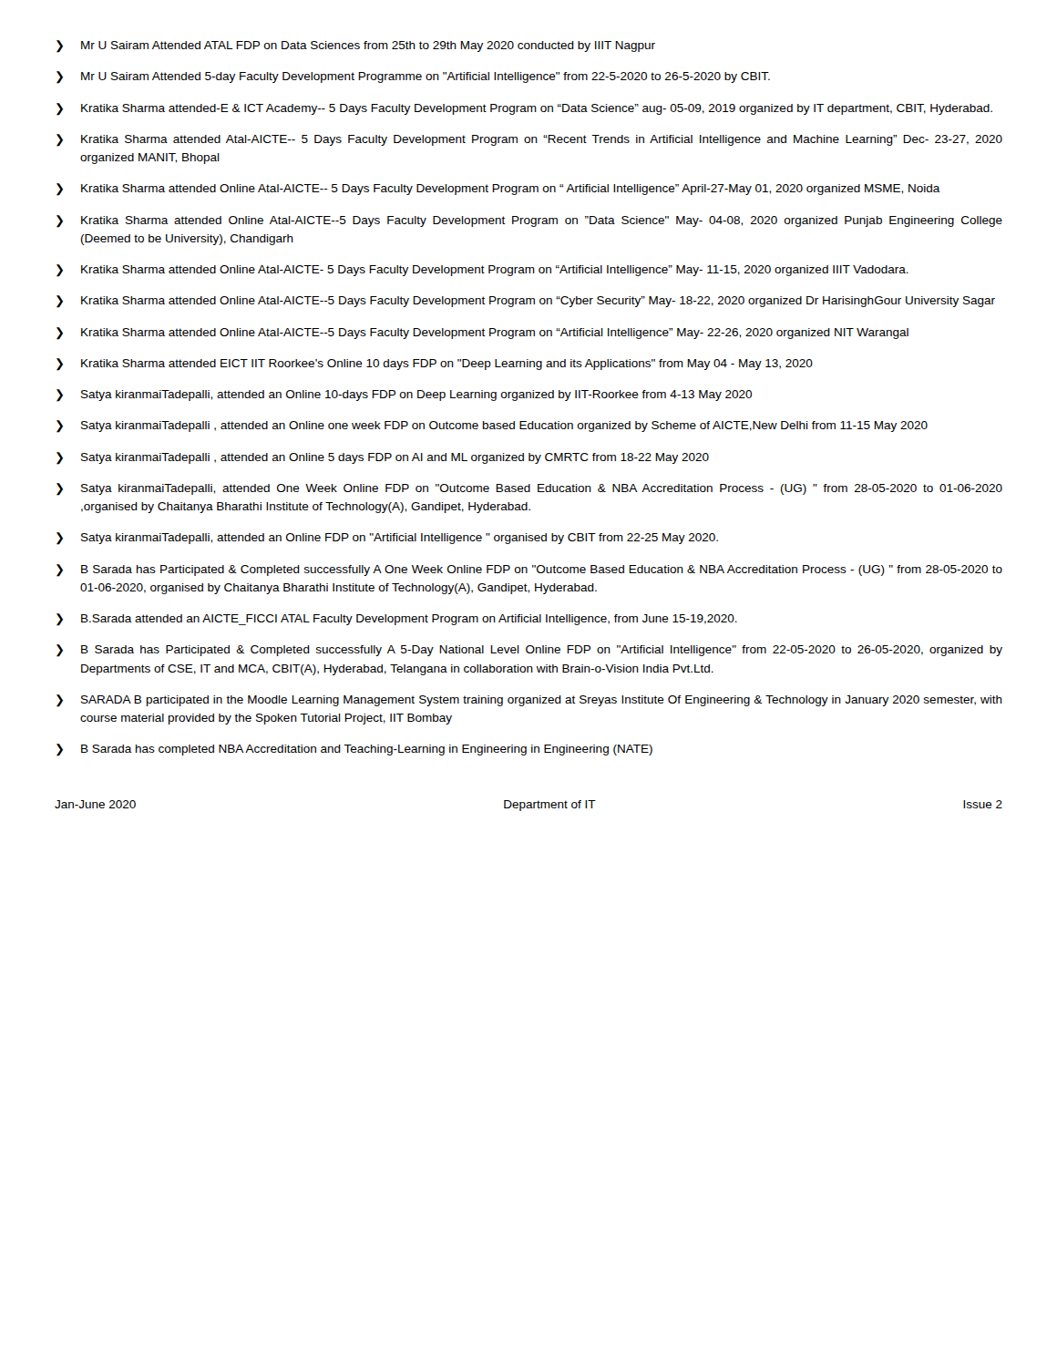Mr U Sairam Attended ATAL FDP on Data Sciences from 25th to 29th May 2020 conducted by IIIT Nagpur
Mr U Sairam Attended 5-day Faculty Development Programme on "Artificial Intelligence" from 22-5-2020 to 26-5-2020 by CBIT.
Kratika Sharma attended-E & ICT Academy-- 5 Days Faculty Development Program on “Data Science” aug- 05-09, 2019 organized by IT department, CBIT, Hyderabad.
Kratika Sharma attended Atal-AICTE-- 5 Days Faculty Development Program on “Recent Trends in Artificial Intelligence and Machine Learning” Dec- 23-27, 2020 organized MANIT, Bhopal
Kratika Sharma attended Online Atal-AICTE-- 5 Days Faculty Development Program on “ Artificial Intelligence” April-27-May 01, 2020 organized MSME, Noida
Kratika Sharma attended Online Atal-AICTE--5 Days Faculty Development Program on ”Data Science" May- 04-08, 2020 organized Punjab Engineering College (Deemed to be University), Chandigarh
Kratika Sharma attended Online Atal-AICTE- 5 Days Faculty Development Program on “Artificial Intelligence” May- 11-15, 2020 organized IIIT Vadodara.
Kratika Sharma attended Online Atal-AICTE--5 Days Faculty Development Program on “Cyber Security” May- 18-22, 2020 organized Dr HarisinghGour University Sagar
Kratika Sharma attended Online Atal-AICTE--5 Days Faculty Development Program on “Artificial Intelligence” May- 22-26, 2020 organized NIT Warangal
Kratika Sharma attended EICT IIT Roorkee's Online 10 days FDP on "Deep Learning and its Applications" from May 04 - May 13, 2020
Satya kiranmaiTadepalli, attended an Online 10-days FDP on Deep Learning organized by IIT-Roorkee from 4-13 May 2020
Satya kiranmaiTadepalli , attended an Online one week FDP on Outcome based Education organized by Scheme of AICTE,New Delhi from 11-15 May 2020
Satya kiranmaiTadepalli , attended an Online 5 days FDP on AI and ML organized by CMRTC from 18-22 May 2020
Satya kiranmaiTadepalli, attended One Week Online FDP on "Outcome Based Education & NBA Accreditation Process - (UG) " from 28-05-2020 to 01-06-2020 ,organised by Chaitanya Bharathi Institute of Technology(A), Gandipet, Hyderabad.
Satya kiranmaiTadepalli, attended an Online FDP on "Artificial Intelligence " organised by CBIT from 22-25 May 2020.
B Sarada has Participated & Completed successfully A One Week Online FDP on "Outcome Based Education & NBA Accreditation Process - (UG) " from 28-05-2020 to 01-06-2020, organised by Chaitanya Bharathi Institute of Technology(A), Gandipet, Hyderabad.
B.Sarada attended an AICTE_FICCI ATAL Faculty Development Program on Artificial Intelligence, from June 15-19,2020.
B Sarada has Participated & Completed successfully A 5-Day National Level Online FDP on "Artificial Intelligence" from 22-05-2020 to 26-05-2020, organized by Departments of CSE, IT and MCA, CBIT(A), Hyderabad, Telangana in collaboration with Brain-o-Vision India Pvt.Ltd.
SARADA B participated in the Moodle Learning Management System training organized at Sreyas Institute Of Engineering & Technology in January 2020 semester, with course material provided by the Spoken Tutorial Project, IIT Bombay
B Sarada has completed NBA Accreditation and Teaching-Learning in Engineering in Engineering (NATE)
Jan-June 2020
Department of IT
Issue 2